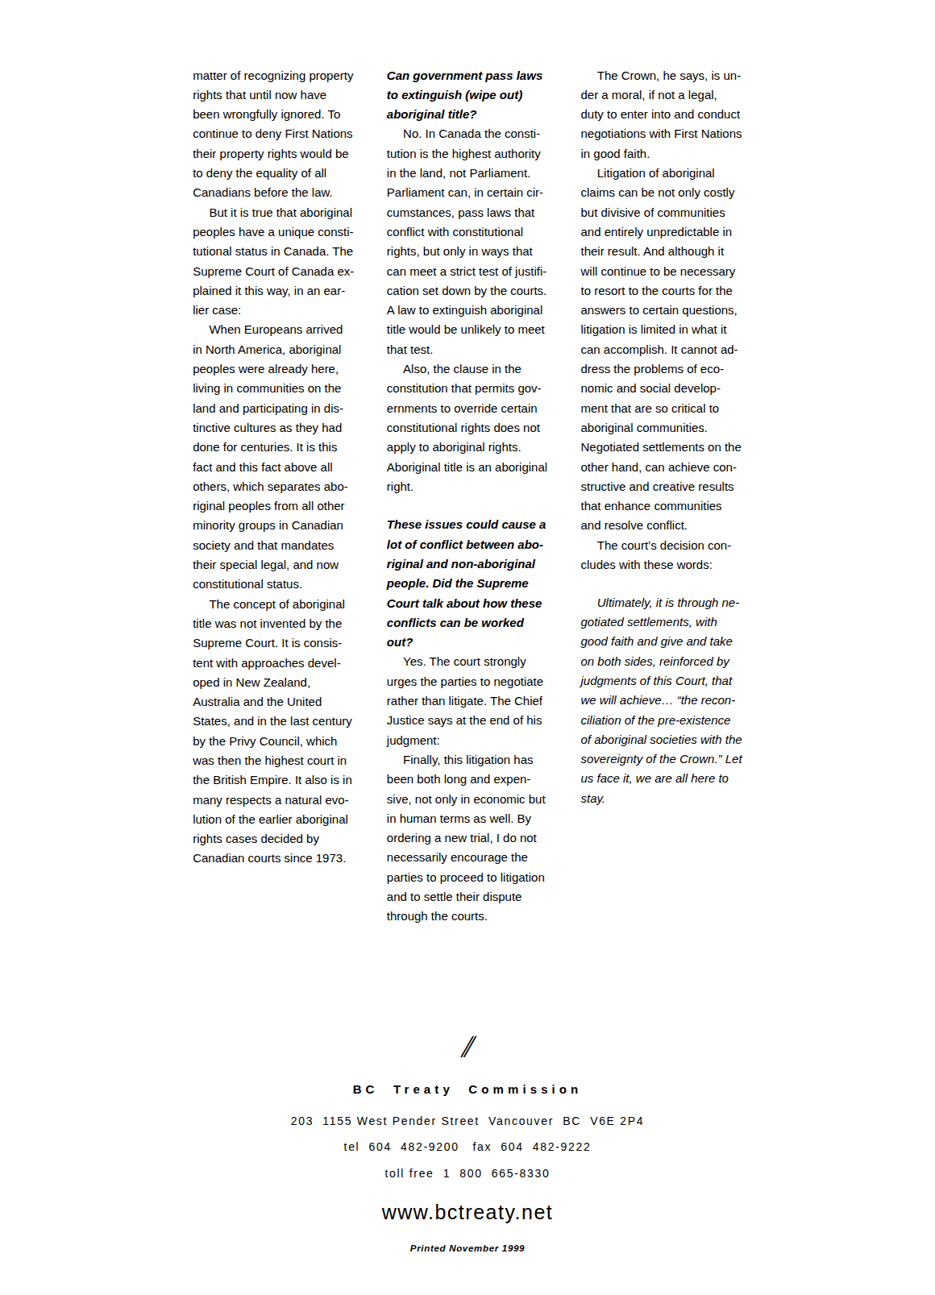matter of recognizing property rights that until now have been wrongfully ignored. To continue to deny First Nations their property rights would be to deny the equality of all Canadians before the law.
But it is true that aboriginal peoples have a unique constitutional status in Canada. The Supreme Court of Canada explained it this way, in an earlier case:
When Europeans arrived in North America, aboriginal peoples were already here, living in communities on the land and participating in distinctive cultures as they had done for centuries. It is this fact and this fact above all others, which separates aboriginal peoples from all other minority groups in Canadian society and that mandates their special legal, and now constitutional status.
The concept of aboriginal title was not invented by the Supreme Court. It is consistent with approaches developed in New Zealand, Australia and the United States, and in the last century by the Privy Council, which was then the highest court in the British Empire. It also is in many respects a natural evolution of the earlier aboriginal rights cases decided by Canadian courts since 1973.
Can government pass laws to extinguish (wipe out) aboriginal title?
No. In Canada the constitution is the highest authority in the land, not Parliament. Parliament can, in certain circumstances, pass laws that conflict with constitutional rights, but only in ways that can meet a strict test of justification set down by the courts. A law to extinguish aboriginal title would be unlikely to meet that test.
Also, the clause in the constitution that permits governments to override certain constitutional rights does not apply to aboriginal rights. Aboriginal title is an aboriginal right.
These issues could cause a lot of conflict between aboriginal and non-aboriginal people. Did the Supreme Court talk about how these conflicts can be worked out?
Yes. The court strongly urges the parties to negotiate rather than litigate. The Chief Justice says at the end of his judgment:
Finally, this litigation has been both long and expensive, not only in economic but in human terms as well. By ordering a new trial, I do not necessarily encourage the parties to proceed to litigation and to settle their dispute through the courts.
The Crown, he says, is under a moral, if not a legal, duty to enter into and conduct negotiations with First Nations in good faith.
Litigation of aboriginal claims can be not only costly but divisive of communities and entirely unpredictable in their result. And although it will continue to be necessary to resort to the courts for the answers to certain questions, litigation is limited in what it can accomplish. It cannot address the problems of economic and social development that are so critical to aboriginal communities. Negotiated settlements on the other hand, can achieve constructive and creative results that enhance communities and resolve conflict.
The court’s decision concludes with these words:
Ultimately, it is through negotiated settlements, with good faith and give and take on both sides, reinforced by judgments of this Court, that we will achieve… “the reconciliation of the pre-existence of aboriginal societies with the sovereignty of the Crown.” Let us face it, we are all here to stay.
∕∕
BC Treaty Commission
203 1155 West Pender Street Vancouver BC V6E 2P4
tel 604 482-9200 fax 604 482-9222
toll free 1 800 665-8330
www.bctreaty.net
Printed November 1999